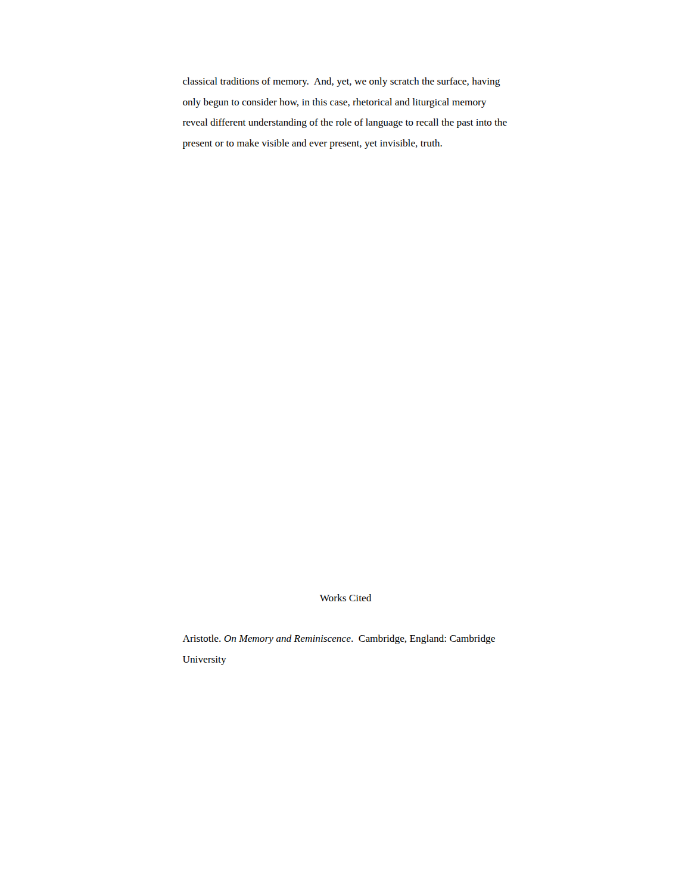classical traditions of memory. And, yet, we only scratch the surface, having only begun to consider how, in this case, rhetorical and liturgical memory reveal different understanding of the role of language to recall the past into the present or to make visible and ever present, yet invisible, truth.
Works Cited
Aristotle. On Memory and Reminiscence. Cambridge, England: Cambridge University